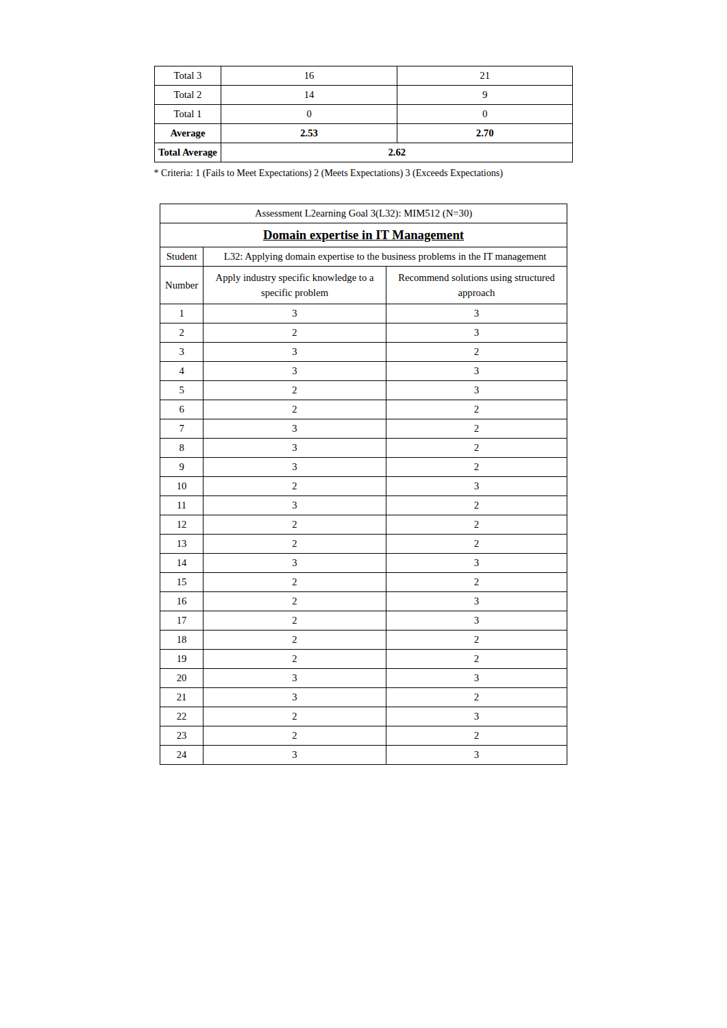| Total 3 | 16 | 21 |
| Total 2 | 14 | 9 |
| Total 1 | 0 | 0 |
| Average | 2.53 | 2.70 |
| Total Average | 2.62 |
* Criteria: 1 (Fails to Meet Expectations) 2 (Meets Expectations) 3 (Exceeds Expectations)
| Assessment L2earning Goal 3(L32): MIM512 (N=30) |
| Domain expertise in IT Management |
| Student | L32: Applying domain expertise to the business problems in the IT management |
| Number | Apply industry specific knowledge to a specific problem | Recommend solutions using structured approach |
| 1 | 3 | 3 |
| 2 | 2 | 3 |
| 3 | 3 | 2 |
| 4 | 3 | 3 |
| 5 | 2 | 3 |
| 6 | 2 | 2 |
| 7 | 3 | 2 |
| 8 | 3 | 2 |
| 9 | 3 | 2 |
| 10 | 2 | 3 |
| 11 | 3 | 2 |
| 12 | 2 | 2 |
| 13 | 2 | 2 |
| 14 | 3 | 3 |
| 15 | 2 | 2 |
| 16 | 2 | 3 |
| 17 | 2 | 3 |
| 18 | 2 | 2 |
| 19 | 2 | 2 |
| 20 | 3 | 3 |
| 21 | 3 | 2 |
| 22 | 2 | 3 |
| 23 | 2 | 2 |
| 24 | 3 | 3 |